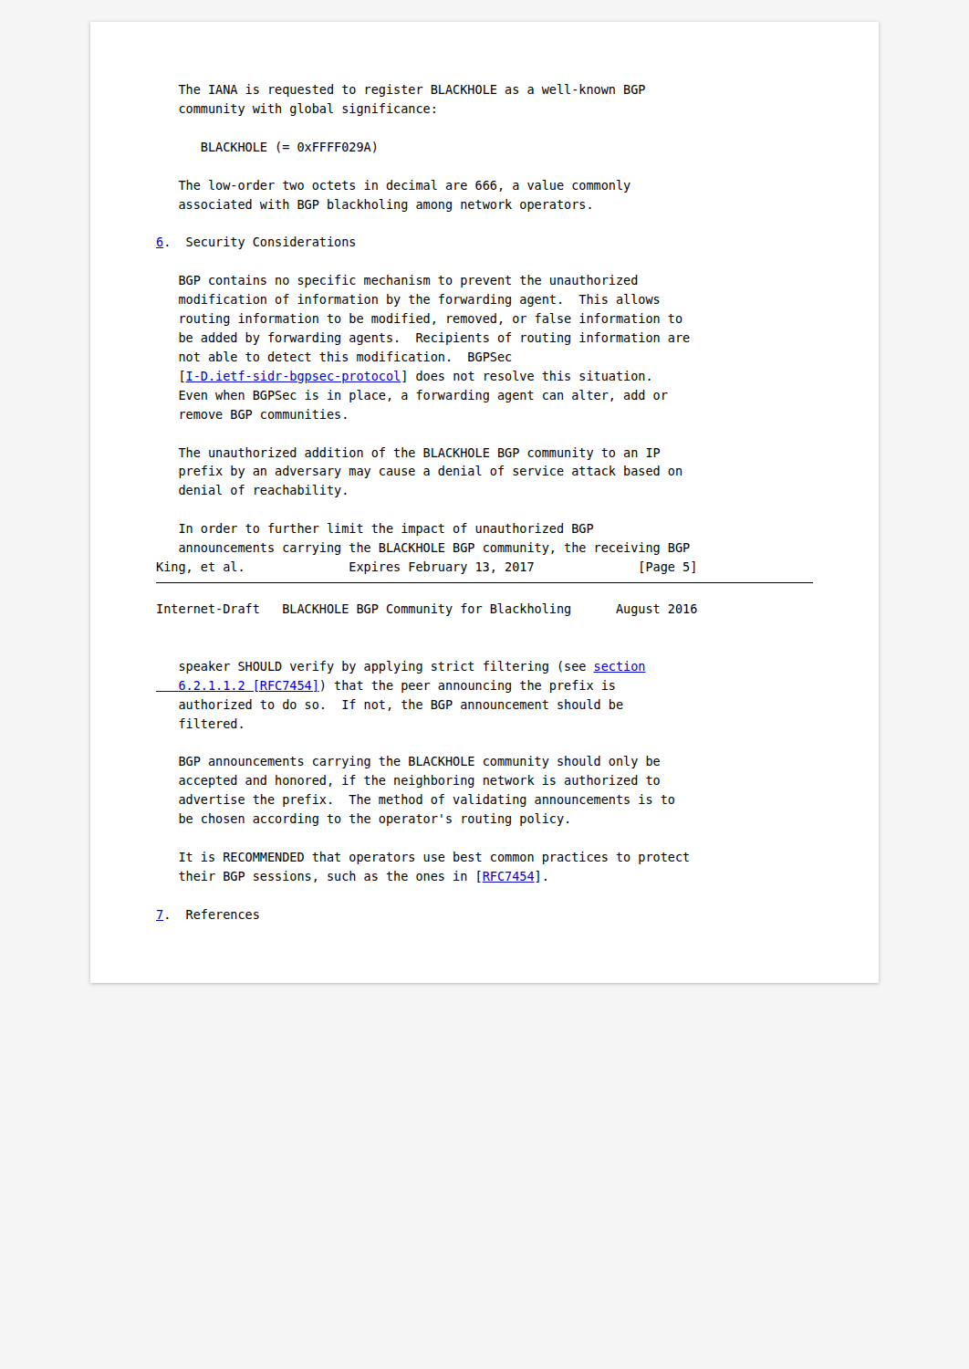The IANA is requested to register BLACKHOLE as a well-known BGP
   community with global significance:

      BLACKHOLE (= 0xFFFF029A)

   The low-order two octets in decimal are 666, a value commonly
   associated with BGP blackholing among network operators.

6.  Security Considerations

   BGP contains no specific mechanism to prevent the unauthorized
   modification of information by the forwarding agent.  This allows
   routing information to be modified, removed, or false information to
   be added by forwarding agents.  Recipients of routing information are
   not able to detect this modification.  BGPSec
   [I-D.ietf-sidr-bgpsec-protocol] does not resolve this situation.
   Even when BGPSec is in place, a forwarding agent can alter, add or
   remove BGP communities.

   The unauthorized addition of the BLACKHOLE BGP community to an IP
   prefix by an adversary may cause a denial of service attack based on
   denial of reachability.

   In order to further limit the impact of unauthorized BGP
   announcements carrying the BLACKHOLE BGP community, the receiving BGP
King, et al.              Expires February 13, 2017              [Page 5]
Internet-Draft   BLACKHOLE BGP Community for Blackholing      August 2016


   speaker SHOULD verify by applying strict filtering (see section
   6.2.1.1.2 [RFC7454]) that the peer announcing the prefix is
   authorized to do so.  If not, the BGP announcement should be
   filtered.

   BGP announcements carrying the BLACKHOLE community should only be
   accepted and honored, if the neighboring network is authorized to
   advertise the prefix.  The method of validating announcements is to
   be chosen according to the operator's routing policy.

   It is RECOMMENDED that operators use best common practices to protect
   their BGP sessions, such as the ones in [RFC7454].

7.  References